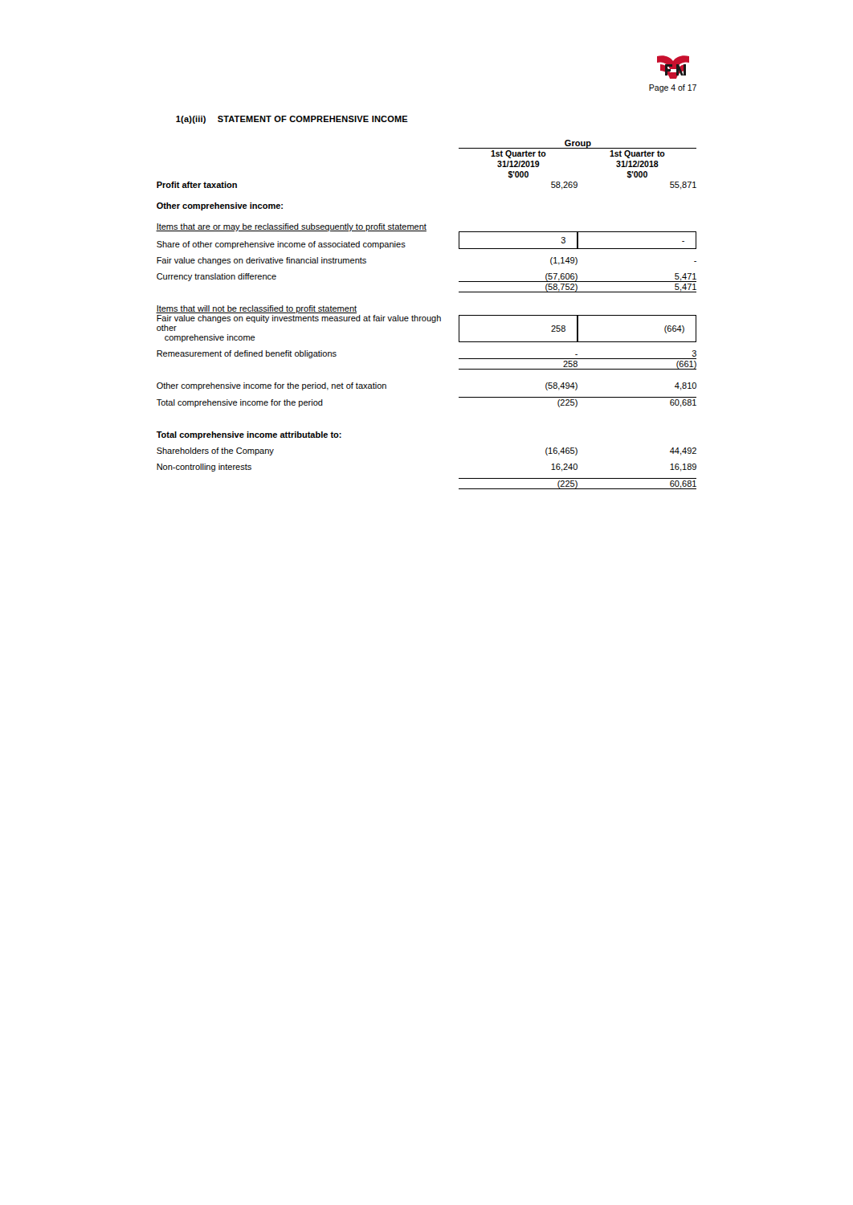Page 4 of 17
1(a)(iii) STATEMENT OF COMPREHENSIVE INCOME
| | Group |
| --- | --- |
| | 1st Quarter to 31/12/2019 $'000 | 1st Quarter to 31/12/2018 $'000 |
| Profit after taxation | 58,269 | 55,871 |
| Other comprehensive income: | | |
| Items that are or may be reclassified subsequently to profit statement | | |
| Share of other comprehensive income of associated companies | 3 | - |
| Fair value changes on derivative financial instruments | (1,149) | - |
| Currency translation difference | (57,606) | 5,471 |
| | (58,752) | 5,471 |
| Items that will not be reclassified to profit statement | | |
| Fair value changes on equity investments measured at fair value through other comprehensive income | 258 | (664) |
| Remeasurement of defined benefit obligations | - | 3 |
| | 258 | (661) |
| Other comprehensive income for the period, net of taxation | (58,494) | 4,810 |
| Total comprehensive income for the period | (225) | 60,681 |
| Total comprehensive income attributable to: | | |
| Shareholders of the Company | (16,465) | 44,492 |
| Non-controlling interests | 16,240 | 16,189 |
| | (225) | 60,681 |